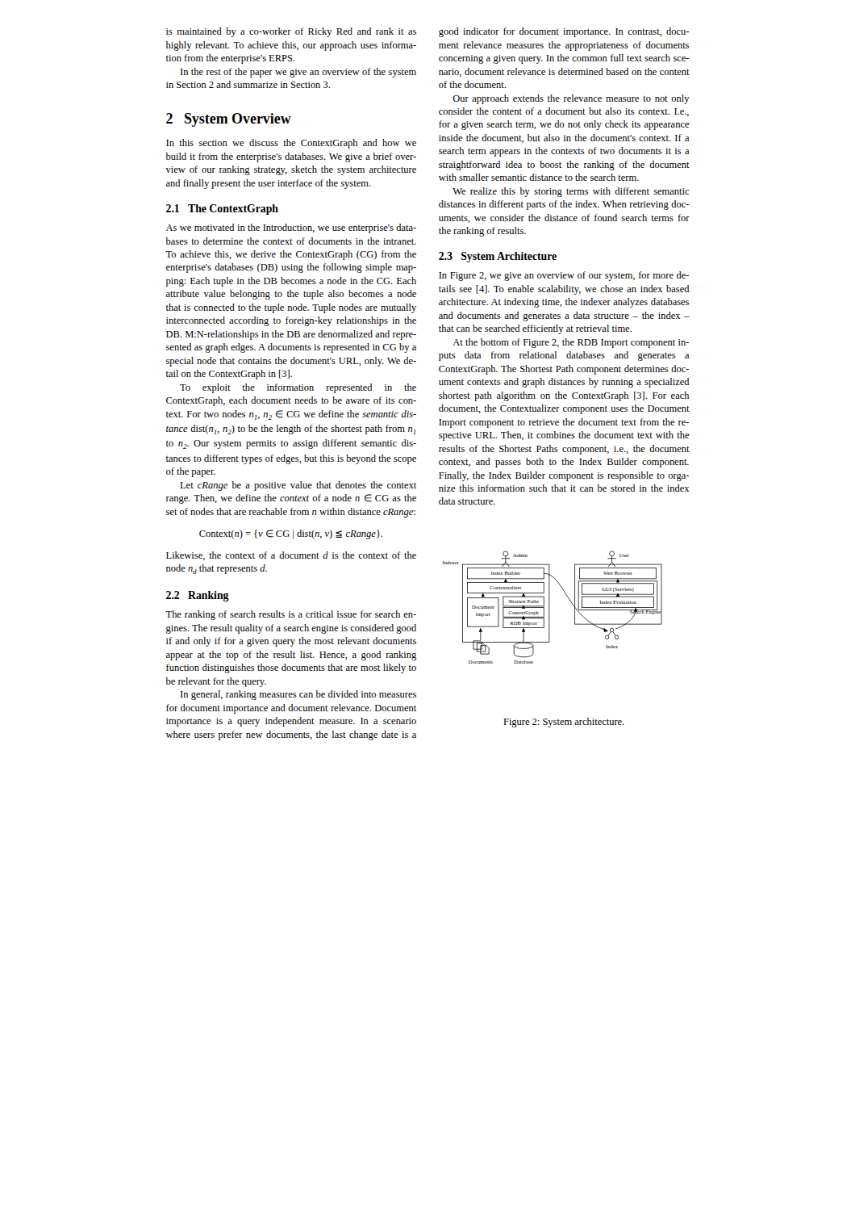is maintained by a co-worker of Ricky Red and rank it as highly relevant. To achieve this, our approach uses information from the enterprise's ERPS.
In the rest of the paper we give an overview of the system in Section 2 and summarize in Section 3.
2 System Overview
In this section we discuss the ContextGraph and how we build it from the enterprise's databases. We give a brief overview of our ranking strategy, sketch the system architecture and finally present the user interface of the system.
2.1 The ContextGraph
As we motivated in the Introduction, we use enterprise's databases to determine the context of documents in the intranet. To achieve this, we derive the ContextGraph (CG) from the enterprise's databases (DB) using the following simple mapping: Each tuple in the DB becomes a node in the CG. Each attribute value belonging to the tuple also becomes a node that is connected to the tuple node. Tuple nodes are mutually interconnected according to foreign-key relationships in the DB. M:N-relationships in the DB are denormalized and represented as graph edges. A documents is represented in CG by a special node that contains the document's URL, only. We detail on the ContextGraph in [3].
To exploit the information represented in the ContextGraph, each document needs to be aware of its context. For two nodes n1, n2 ∈ CG we define the semantic distance dist(n1, n2) to be the length of the shortest path from n1 to n2. Our system permits to assign different semantic distances to different types of edges, but this is beyond the scope of the paper.
Let cRange be a positive value that denotes the context range. Then, we define the context of a node n ∈ CG as the set of nodes that are reachable from n within distance cRange:
Context(n) = {v ∈ CG | dist(n, v) ≦ cRange}.
Likewise, the context of a document d is the context of the node nd that represents d.
2.2 Ranking
The ranking of search results is a critical issue for search engines. The result quality of a search engine is considered good if and only if for a given query the most relevant documents appear at the top of the result list. Hence, a good ranking function distinguishes those documents that are most likely to be relevant for the query.
In general, ranking measures can be divided into measures for document importance and document relevance. Document importance is a query independent measure. In a scenario where users prefer new documents, the last change date is a good indicator for document importance. In contrast, document relevance measures the appropriateness of documents concerning a given query. In the common full text search scenario, document relevance is determined based on the content of the document.
Our approach extends the relevance measure to not only consider the content of a document but also its context. I.e., for a given search term, we do not only check its appearance inside the document, but also in the document's context. If a search term appears in the contexts of two documents it is a straightforward idea to boost the ranking of the document with smaller semantic distance to the search term.
We realize this by storing terms with different semantic distances in different parts of the index. When retrieving documents, we consider the distance of found search terms for the ranking of results.
2.3 System Architecture
In Figure 2, we give an overview of our system, for more details see [4]. To enable scalability, we chose an index based architecture. At indexing time, the indexer analyzes databases and documents and generates a data structure – the index – that can be searched efficiently at retrieval time.
At the bottom of Figure 2, the RDB Import component inputs data from relational databases and generates a ContextGraph. The Shortest Path component determines document contexts and graph distances by running a specialized shortest path algorithm on the ContextGraph [3]. For each document, the Contextualizer component uses the Document Import component to retrieve the document text from the respective URL. Then, it combines the document text with the results of the Shortest Paths component, i.e., the document context, and passes both to the Index Builder component. Finally, the Index Builder component is responsible to organize this information such that it can be stored in the index data structure.
Indexer Admin User Index Builder Contextualizer Document Import Shortest Paths ContextGraph RDB Import Documents Database Web Browser GUI (Servlets) Index Evaluation Search Engine Index
Figure 2: System architecture.